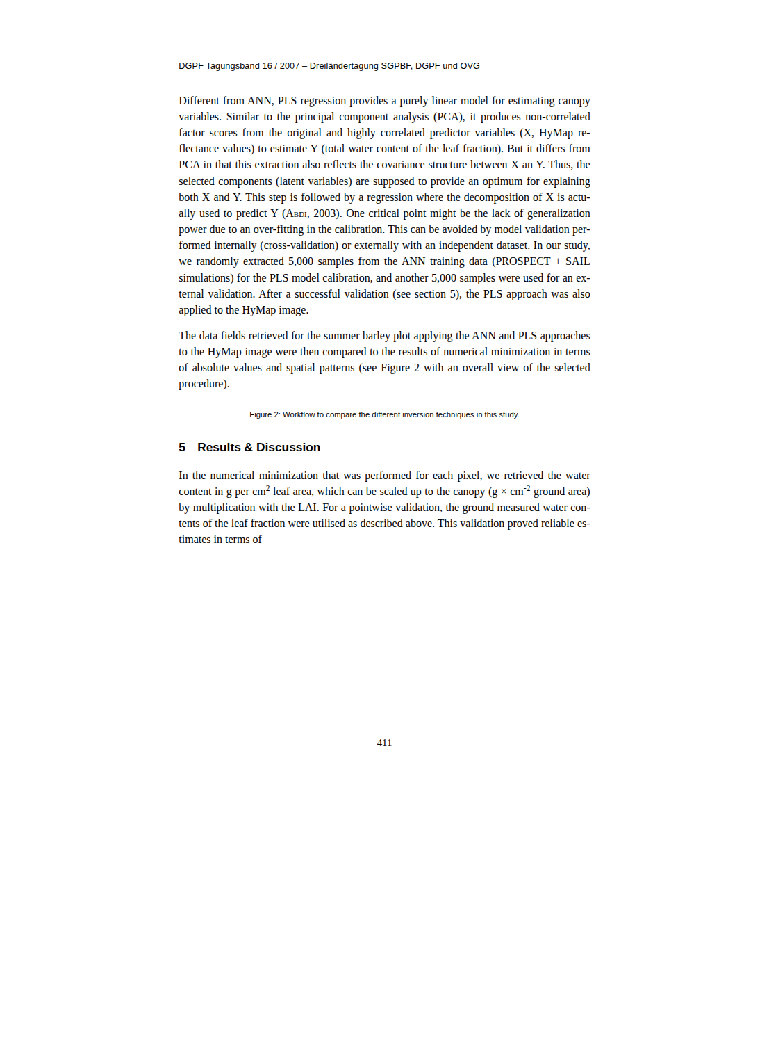DGPF Tagungsband 16 / 2007 – Dreiländertagung SGPBF, DGPF und OVG
Different from ANN, PLS regression provides a purely linear model for estimating canopy variables. Similar to the principal component analysis (PCA), it produces non-correlated factor scores from the original and highly correlated predictor variables (X, HyMap reflectance values) to estimate Y (total water content of the leaf fraction). But it differs from PCA in that this extraction also reflects the covariance structure between X an Y. Thus, the selected components (latent variables) are supposed to provide an optimum for explaining both X and Y. This step is followed by a regression where the decomposition of X is actually used to predict Y (Abdi, 2003). One critical point might be the lack of generalization power due to an over-fitting in the calibration. This can be avoided by model validation performed internally (cross-validation) or externally with an independent dataset. In our study, we randomly extracted 5,000 samples from the ANN training data (PROSPECT + SAIL simulations) for the PLS model calibration, and another 5,000 samples were used for an external validation. After a successful validation (see section 5), the PLS approach was also applied to the HyMap image.
The data fields retrieved for the summer barley plot applying the ANN and PLS approaches to the HyMap image were then compared to the results of numerical minimization in terms of absolute values and spatial patterns (see Figure 2 with an overall view of the selected procedure).
Figure 2: Workflow to compare the different inversion techniques in this study.
5 Results & Discussion
In the numerical minimization that was performed for each pixel, we retrieved the water content in g per cm2 leaf area, which can be scaled up to the canopy (g × cm-2 ground area) by multiplication with the LAI. For a pointwise validation, the ground measured water contents of the leaf fraction were utilised as described above. This validation proved reliable estimates in terms of
411